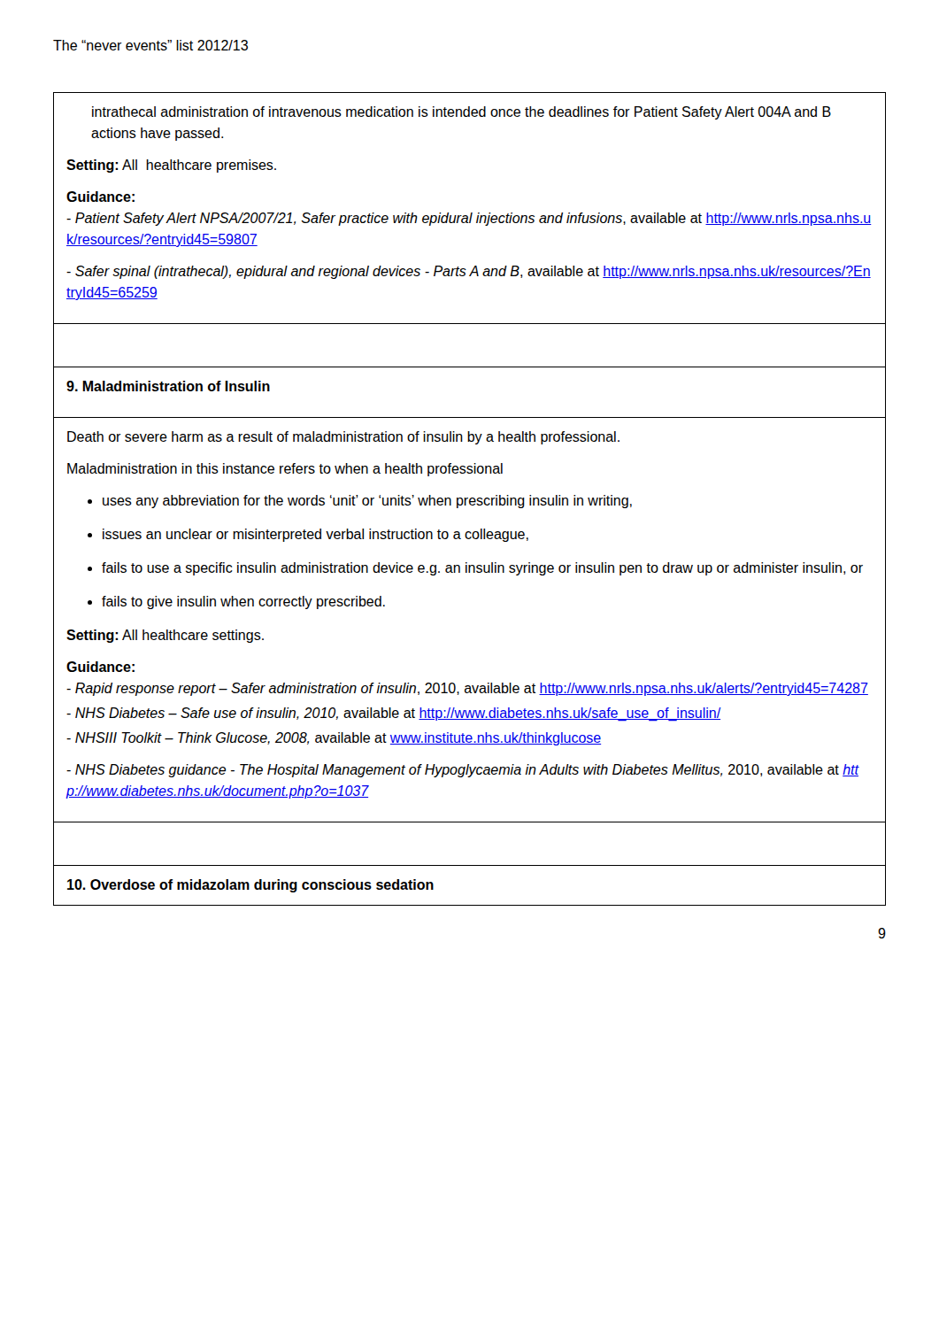The “never events” list 2012/13
| intrathecal administration of intravenous medication is intended once the deadlines for Patient Safety Alert 004A and B actions have passed. Setting: All healthcare premises. Guidance: - Patient Safety Alert NPSA/2007/21, Safer practice with epidural injections and infusions , available at http://www.nrls.npsa.nhs.uk/resources/?entryid45=59807 - Safer spinal (intrathecal), epidural and regional devices - Parts A and B , available at http://www.nrls.npsa.nhs.uk/resources/?EntryId45=65259 |
| 9. Maladministration of Insulin |
| Death or severe harm as a result of maladministration of insulin by a health professional. Maladministration in this instance refers to when a health professional uses any abbreviation for the words ‘unit’ or ‘units’ when prescribing insulin in writing, issues an unclear or misinterpreted verbal instruction to a colleague, fails to use a specific insulin administration device e.g. an insulin syringe or insulin pen to draw up or administer insulin, or fails to give insulin when correctly prescribed. Setting: All healthcare settings. Guidance: - Rapid response report – Safer administration of insulin , 2010, available at http://www.nrls.npsa.nhs.uk/alerts/?entryid45=74287 - NHS Diabetes – Safe use of insulin, 2010, available at http://www.diabetes.nhs.uk/safe_use_of_insulin/ - NHSIII Toolkit – Think Glucose, 2008, available at www.institute.nhs.uk/thinkglucose - NHS Diabetes guidance - The Hospital Management of Hypoglycaemia in Adults with Diabetes Mellitus, 2010, available at http://www.diabetes.nhs.uk/document.php?o=1037 |
| 10. Overdose of midazolam during conscious sedation |
9